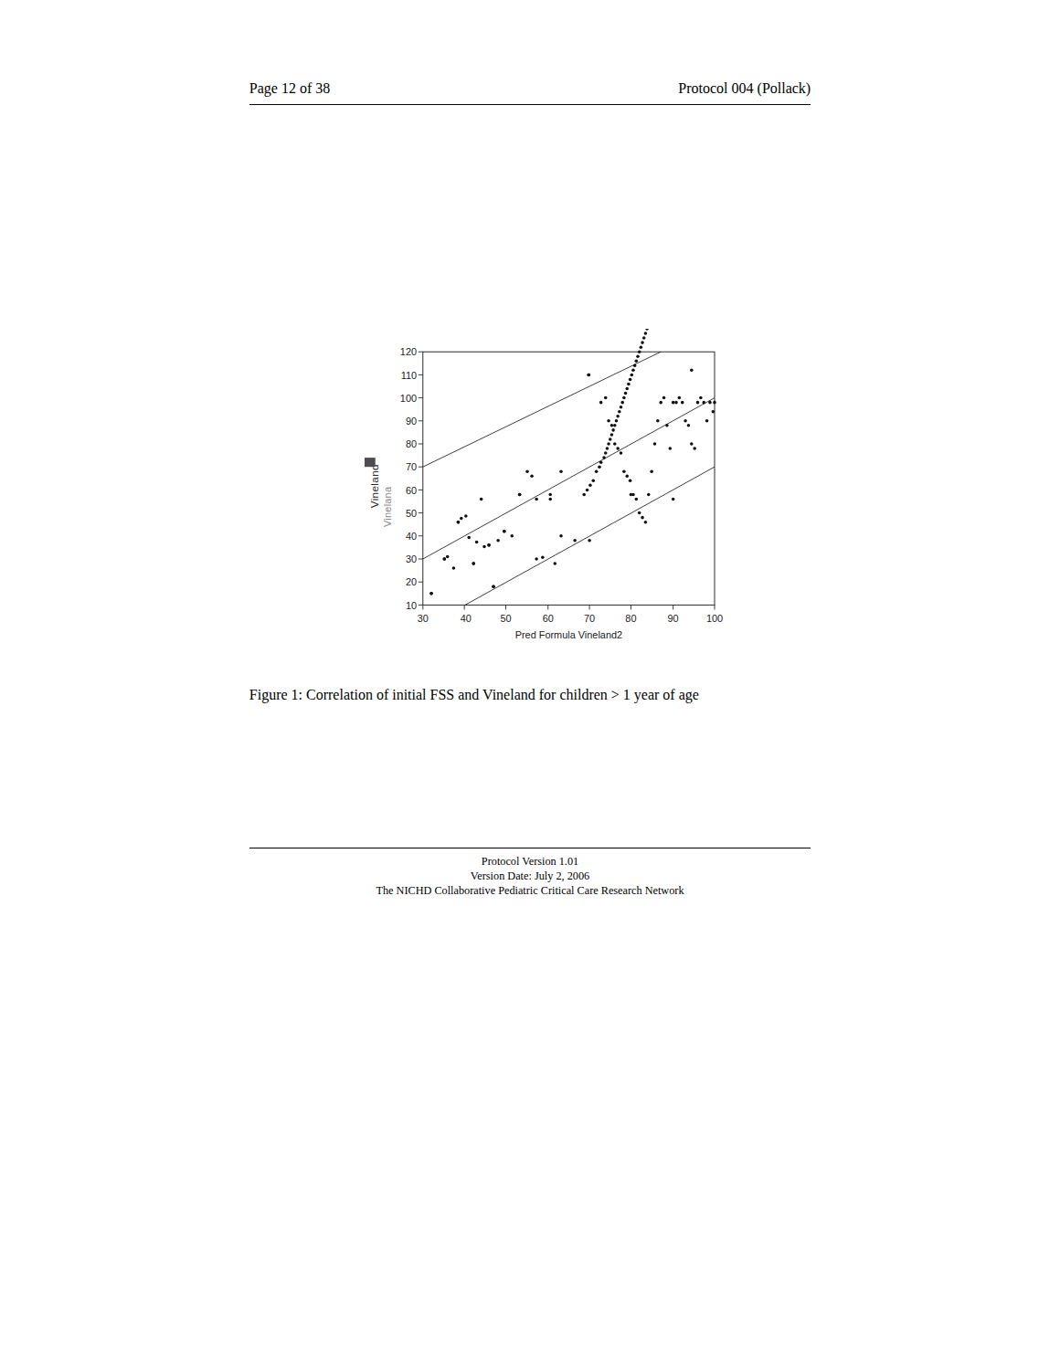Page 12 of 38
Protocol 004 (Pollack)
120 110 100 90 80 70 60 50 40 30 20 10 30 40 50 60 70 80 90 100 Pred Formula Vineland2 Vineland Vinelana
Figure 1: Correlation of initial FSS and Vineland for children > 1 year of age
Protocol Version 1.01
Version Date: July 2, 2006
The NICHD Collaborative Pediatric Critical Care Research Network